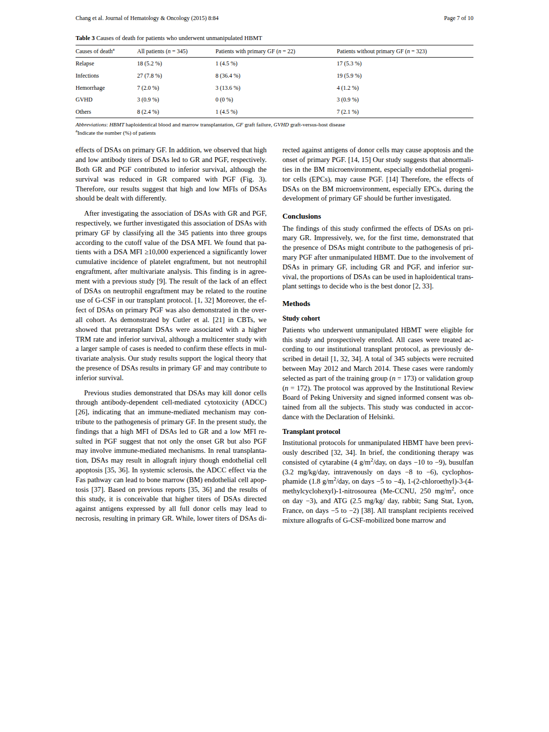Chang et al. Journal of Hematology & Oncology (2015) 8:84 Page 7 of 10
Table 3 Causes of death for patients who underwent unmanipulated HBMT
| Causes of death a | All patients ( n = 345) | Patients with primary GF ( n = 22) | Patients without primary GF ( n = 323) |
| --- | --- | --- | --- |
| Relapse | 18 (5.2 %) | 1 (4.5 %) | 17 (5.3 %) |
| Infections | 27 (7.8 %) | 8 (36.4 %) | 19 (5.9 %) |
| Hemorrhage | 7 (2.0 %) | 3 (13.6 %) | 4 (1.2 %) |
| GVHD | 3 (0.9 %) | 0 (0 %) | 3 (0.9 %) |
| Others | 8 (2.4 %) | 1 (4.5 %) | 7 (2.1 %) |
Abbreviations: HBMT haploidentical blood and marrow transplantation, GF graft failure, GVHD graft-versus-host disease
aIndicate the number (%) of patients
effects of DSAs on primary GF. In addition, we observed that high and low antibody titers of DSAs led to GR and PGF, respectively. Both GR and PGF contributed to inferior survival, although the survival was reduced in GR compared with PGF (Fig. 3). Therefore, our results suggest that high and low MFIs of DSAs should be dealt with differently.
After investigating the association of DSAs with GR and PGF, respectively, we further investigated this association of DSAs with primary GF by classifying all the 345 patients into three groups according to the cutoff value of the DSA MFI. We found that patients with a DSA MFI ≥10,000 experienced a significantly lower cumulative incidence of platelet engraftment, but not neutrophil engraftment, after multivariate analysis. This finding is in agreement with a previous study [9]. The result of the lack of an effect of DSAs on neutrophil engraftment may be related to the routine use of G-CSF in our transplant protocol. [1, 32] Moreover, the effect of DSAs on primary PGF was also demonstrated in the overall cohort. As demonstrated by Cutler et al. [21] in CBTs, we showed that pretransplant DSAs were associated with a higher TRM rate and inferior survival, although a multicenter study with a larger sample of cases is needed to confirm these effects in multivariate analysis. Our study results support the logical theory that the presence of DSAs results in primary GF and may contribute to inferior survival.
Previous studies demonstrated that DSAs may kill donor cells through antibody-dependent cell-mediated cytotoxicity (ADCC) [26], indicating that an immune-mediated mechanism may contribute to the pathogenesis of primary GF. In the present study, the findings that a high MFI of DSAs led to GR and a low MFI resulted in PGF suggest that not only the onset GR but also PGF may involve immune-mediated mechanisms. In renal transplantation, DSAs may result in allograft injury though endothelial cell apoptosis [35, 36]. In systemic sclerosis, the ADCC effect via the Fas pathway can lead to bone marrow (BM) endothelial cell apoptosis [37]. Based on previous reports [35, 36] and the results of this study, it is conceivable that higher titers of DSAs directed against antigens expressed by all full donor cells may lead to necrosis, resulting in primary GR. While, lower titers of DSAs directed against antigens of donor cells may cause apoptosis and the onset of primary PGF. [14, 15] Our study suggests that abnormalities in the BM microenvironment, especially endothelial progenitor cells (EPCs), may cause PGF. [14] Therefore, the effects of DSAs on the BM microenvironment, especially EPCs, during the development of primary GF should be further investigated.
Conclusions
The findings of this study confirmed the effects of DSAs on primary GR. Impressively, we, for the first time, demonstrated that the presence of DSAs might contribute to the pathogenesis of primary PGF after unmanipulated HBMT. Due to the involvement of DSAs in primary GF, including GR and PGF, and inferior survival, the proportions of DSAs can be used in haploidentical transplant settings to decide who is the best donor [2, 33].
Methods
Study cohort
Patients who underwent unmanipulated HBMT were eligible for this study and prospectively enrolled. All cases were treated according to our institutional transplant protocol, as previously described in detail [1, 32, 34]. A total of 345 subjects were recruited between May 2012 and March 2014. These cases were randomly selected as part of the training group (n = 173) or validation group (n = 172). The protocol was approved by the Institutional Review Board of Peking University and signed informed consent was obtained from all the subjects. This study was conducted in accordance with the Declaration of Helsinki.
Transplant protocol
Institutional protocols for unmanipulated HBMT have been previously described [32, 34]. In brief, the conditioning therapy was consisted of cytarabine (4 g/m2/day, on days −10 to −9), busulfan (3.2 mg/kg/day, intravenously on days −8 to −6), cyclophosphamide (1.8 g/m2/day, on days −5 to −4), 1-(2-chloroethyl)-3-(4-methylcyclohexyl)-1-nitrosourea (Me-CCNU, 250 mg/m2, once on day −3), and ATG (2.5 mg/kg/ day, rabbit; Sang Stat, Lyon, France, on days −5 to −2) [38]. All transplant recipients received mixture allografts of G-CSF-mobilized bone marrow and